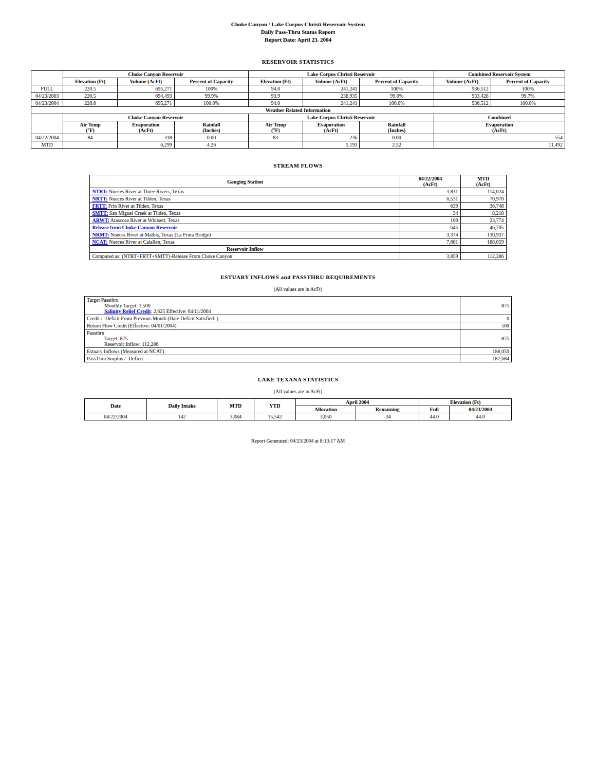Choke Canyon / Lake Corpus Christi Reservoir System
Daily Pass-Thru Status Report
Report Date: April 23, 2004
RESERVOIR STATISTICS
| | Choke Canyon Reservoir | Lake Corpus Christi Reservoir | Combined Reservoir System |
| --- | --- | --- | --- |
| Elevation (Ft) | Volume (AcFt) | Percent of Capacity | Elevation (Ft) | Volume (AcFt) | Percent of Capacity | Volume (AcFt) | Percent of Capacity |
| FULL | 220.5 | 695,271 | 100% | 94.0 | 241,241 | 100% | 936,512 | 100% |
| 04/23/2003 | 220.5 | 694,493 | 99.9% | 93.9 | 238,935 | 99.0% | 933,428 | 99.7% |
| 04/23/2004 | 220.6 | 695,271 | 100.0% | 94.0 | 241,241 | 100.0% | 936,512 | 100.0% |
| Weather Related Information |
| | Choke Canyon Reservoir | Lake Corpus Christi Reservoir | Combined |
| Air Temp (°F) | Evaporation (AcFt) | Rainfall (Inches) | Air Temp (°F) | Evaporation (AcFt) | Rainfall (Inches) | Evaporation (AcFt) |
| 04/22/2004 | 84 | 318 | 0.00 | 83 | 236 | 0.00 | 554 |
| MTD | | 6,299 | 4.26 | | 5,193 | 2.52 | 11,492 |
STREAM FLOWS
| Gauging Station | 04/22/2004 (AcFt) | MTD (AcFt) |
| --- | --- | --- |
| NTRT: Nueces River at Three Rivers, Texas | 3,831 | 114,024 |
| NRTT: Nueces River at Tilden, Texas | 6,531 | 70,970 |
| FRTT: Frio River at Tilden, Texas | 639 | 36,748 |
| SMTT: San Miguel Creek at Tilden, Texas | 34 | 8,218 |
| ARWT: Atascosa River at Whitsett, Texas | 109 | 23,774 |
| Release from Choke Canyon Reservoir | 645 | 46,705 |
| NRMT: Nueces River at Mathis, Texas (La Fruta Bridge) | 3,374 | 130,937 |
| NCAT: Nueces River at Calallen, Texas | 7,801 | 188,059 |
| Reservoir Inflow | | |
| Computed as: (NTRT+FRTT+SMTT)-Release From Choke Canyon | 3,859 | 112,286 |
ESTUARY INFLOWS and PASSTHRU REQUIREMENTS
(All values are in AcFt)
| Target Passthru Monthly Target: 3,500 Salinity Relief Credit : 2,625 Effective: 04/11/2004 | 875 |
| Credit / -Deficit From Previous Month (Date Deficit Satisfied: ) | 0 |
| Return Flow Credit (Effective: 04/01/2004) | 500 |
| Passthru Target: 875 Reservoir Inflow: 112,286 | 875 |
| Estuary Inflows (Measured at NCAT) | 188,059 |
| PassThru Surplus / -Deficit: | 187,684 |
LAKE TEXANA STATISTICS
(All values are in AcFt)
| Date | Daily Intake | MTD | YTD | April 2004 | Elevation (Ft) |
| --- | --- | --- | --- | --- | --- |
| Allocation | Remaining | Full | 04/23/2004 |
| 04/22/2004 | 142 | 3,084 | 15,542 | 3,050 | -34 | 44.0 | 44.0 |
Report Generated: 04/23/2004 at 8:13:17 AM